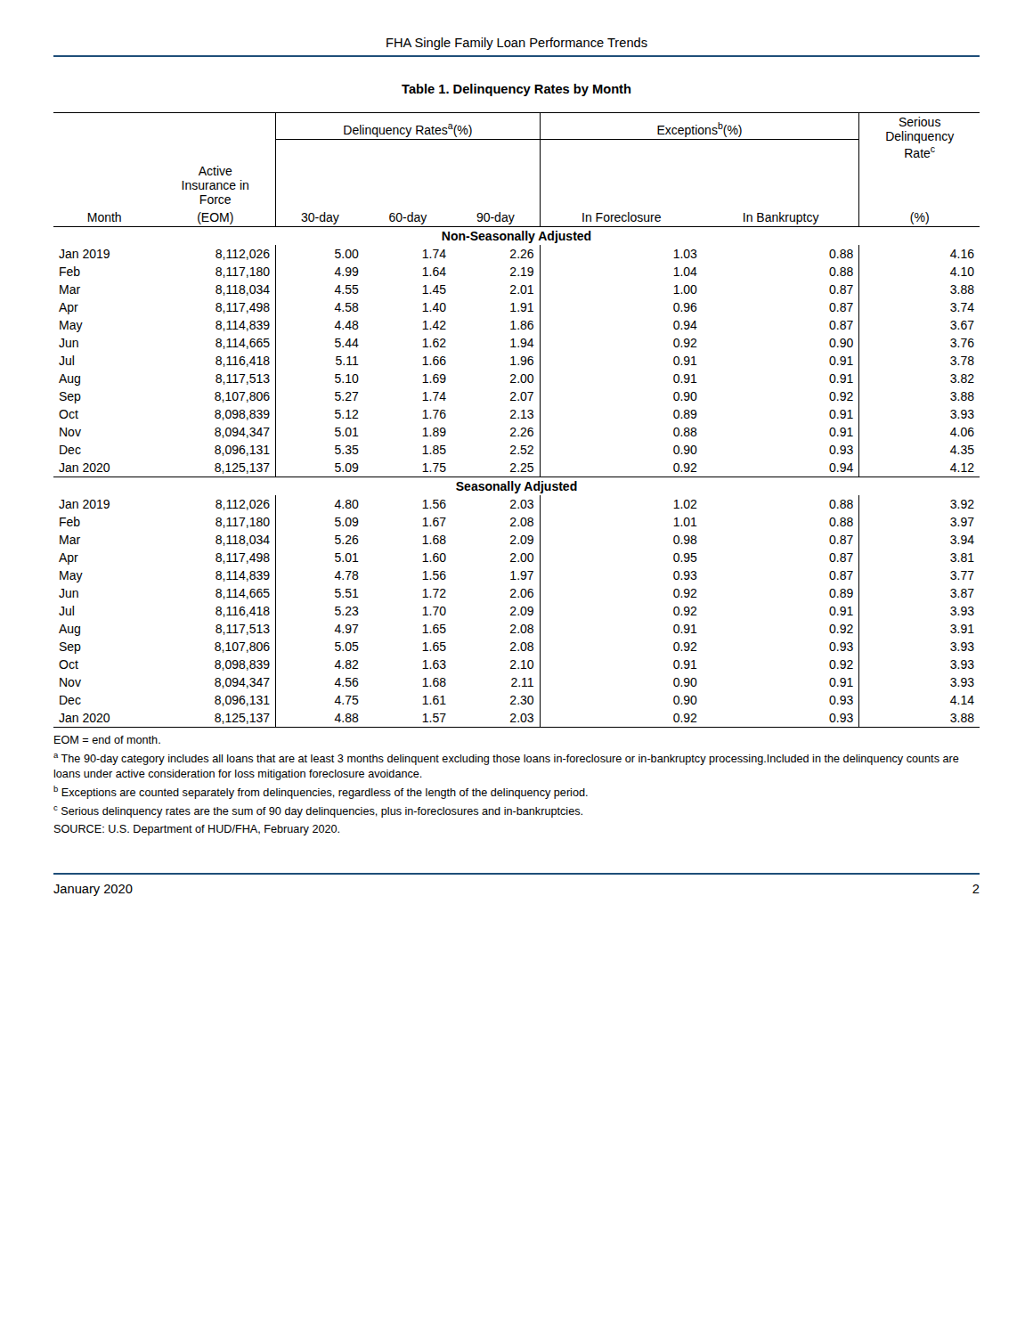FHA Single Family Loan Performance Trends
Table 1. Delinquency Rates by Month
| | | Delinquency Rates a (%) | Exceptions b (%) | Serious Delinquency Rate c |
| --- | --- | --- | --- | --- |
| | Active Insurance in Force | | | | | | |
| Month | (EOM) | 30-day | 60-day | 90-day | In Foreclosure | In Bankruptcy | (%) |
| Non-Seasonally Adjusted |
| Jan 2019 | 8,112,026 | 5.00 | 1.74 | 2.26 | 1.03 | 0.88 | 4.16 |
| Feb | 8,117,180 | 4.99 | 1.64 | 2.19 | 1.04 | 0.88 | 4.10 |
| Mar | 8,118,034 | 4.55 | 1.45 | 2.01 | 1.00 | 0.87 | 3.88 |
| Apr | 8,117,498 | 4.58 | 1.40 | 1.91 | 0.96 | 0.87 | 3.74 |
| May | 8,114,839 | 4.48 | 1.42 | 1.86 | 0.94 | 0.87 | 3.67 |
| Jun | 8,114,665 | 5.44 | 1.62 | 1.94 | 0.92 | 0.90 | 3.76 |
| Jul | 8,116,418 | 5.11 | 1.66 | 1.96 | 0.91 | 0.91 | 3.78 |
| Aug | 8,117,513 | 5.10 | 1.69 | 2.00 | 0.91 | 0.91 | 3.82 |
| Sep | 8,107,806 | 5.27 | 1.74 | 2.07 | 0.90 | 0.92 | 3.88 |
| Oct | 8,098,839 | 5.12 | 1.76 | 2.13 | 0.89 | 0.91 | 3.93 |
| Nov | 8,094,347 | 5.01 | 1.89 | 2.26 | 0.88 | 0.91 | 4.06 |
| Dec | 8,096,131 | 5.35 | 1.85 | 2.52 | 0.90 | 0.93 | 4.35 |
| Jan 2020 | 8,125,137 | 5.09 | 1.75 | 2.25 | 0.92 | 0.94 | 4.12 |
| Seasonally Adjusted |
| Jan 2019 | 8,112,026 | 4.80 | 1.56 | 2.03 | 1.02 | 0.88 | 3.92 |
| Feb | 8,117,180 | 5.09 | 1.67 | 2.08 | 1.01 | 0.88 | 3.97 |
| Mar | 8,118,034 | 5.26 | 1.68 | 2.09 | 0.98 | 0.87 | 3.94 |
| Apr | 8,117,498 | 5.01 | 1.60 | 2.00 | 0.95 | 0.87 | 3.81 |
| May | 8,114,839 | 4.78 | 1.56 | 1.97 | 0.93 | 0.87 | 3.77 |
| Jun | 8,114,665 | 5.51 | 1.72 | 2.06 | 0.92 | 0.89 | 3.87 |
| Jul | 8,116,418 | 5.23 | 1.70 | 2.09 | 0.92 | 0.91 | 3.93 |
| Aug | 8,117,513 | 4.97 | 1.65 | 2.08 | 0.91 | 0.92 | 3.91 |
| Sep | 8,107,806 | 5.05 | 1.65 | 2.08 | 0.92 | 0.93 | 3.93 |
| Oct | 8,098,839 | 4.82 | 1.63 | 2.10 | 0.91 | 0.92 | 3.93 |
| Nov | 8,094,347 | 4.56 | 1.68 | 2.11 | 0.90 | 0.91 | 3.93 |
| Dec | 8,096,131 | 4.75 | 1.61 | 2.30 | 0.90 | 0.93 | 4.14 |
| Jan 2020 | 8,125,137 | 4.88 | 1.57 | 2.03 | 0.92 | 0.93 | 3.88 |
EOM = end of month.
a The 90-day category includes all loans that are at least 3 months delinquent excluding those loans in-foreclosure or in-bankruptcy processing.Included in the delinquency counts are loans under active consideration for loss mitigation foreclosure avoidance.
b Exceptions are counted separately from delinquencies, regardless of the length of the delinquency period.
c Serious delinquency rates are the sum of 90 day delinquencies, plus in-foreclosures and in-bankruptcies.
SOURCE: U.S. Department of HUD/FHA, February 2020.
January 2020 2